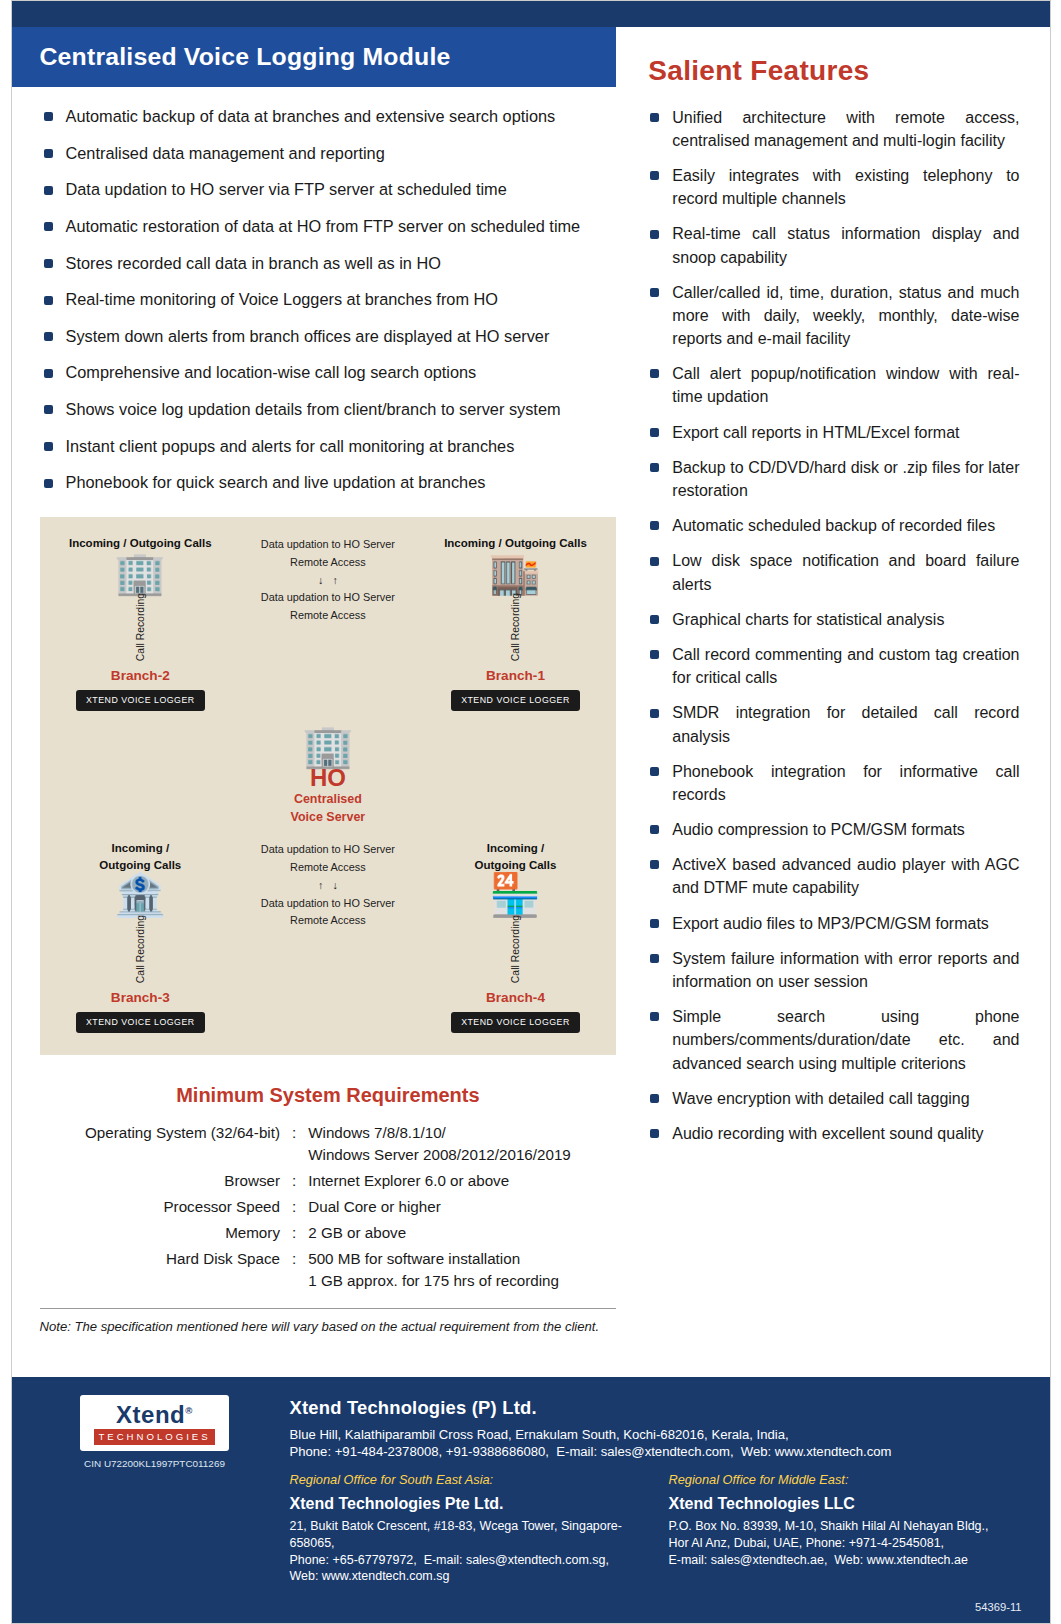Centralised Voice Logging Module
Automatic backup of data at branches and extensive search options
Centralised data management and reporting
Data updation to HO server via FTP server at scheduled time
Automatic restoration of data at HO from FTP server on scheduled time
Stores recorded call data in branch as well as in HO
Real-time monitoring of Voice Loggers at branches from HO
System down alerts from branch offices are displayed at HO server
Comprehensive and location-wise call log search options
Shows voice log updation details from client/branch to server system
Instant client popups and alerts for call monitoring at branches
Phonebook for quick search and live updation at branches
Incoming / Outgoing Calls
🏢
Call Recording
Branch-2
XTEND VOICE LOGGER
Data updation to HO Server
Remote Access
↓ ↑
Data updation to HO Server
Remote Access
Incoming / Outgoing Calls
🏬
Call Recording
Branch-1
XTEND VOICE LOGGER
🏢
HO
Centralised
Voice Server
Incoming /
Outgoing Calls
🏦
Call Recording
Branch-3
XTEND VOICE LOGGER
Data updation to HO Server
Remote Access
↑ ↓
Data updation to HO Server
Remote Access
Incoming /
Outgoing Calls
🏪
Call Recording
Branch-4
XTEND VOICE LOGGER
Minimum System Requirements
| Operating System (32/64-bit) | : | Windows 7/8/8.1/10/ Windows Server 2008/2012/2016/2019 |
| Browser | : | Internet Explorer 6.0 or above |
| Processor Speed | : | Dual Core or higher |
| Memory | : | 2 GB or above |
| Hard Disk Space | : | 500 MB for software installation 1 GB approx. for 175 hrs of recording |
Note: The specification mentioned here will vary based on the actual requirement from the client.
Salient Features
Unified architecture with remote access, centralised management and multi-login facility
Easily integrates with existing telephony to record multiple channels
Real-time call status information display and snoop capability
Caller/called id, time, duration, status and much more with daily, weekly, monthly, date-wise reports and e-mail facility
Call alert popup/notification window with real-time updation
Export call reports in HTML/Excel format
Backup to CD/DVD/hard disk or .zip files for later restoration
Automatic scheduled backup of recorded files
Low disk space notification and board failure alerts
Graphical charts for statistical analysis
Call record commenting and custom tag creation for critical calls
SMDR integration for detailed call record analysis
Phonebook integration for informative call records
Audio compression to PCM/GSM formats
ActiveX based advanced audio player with AGC and DTMF mute capability
Export audio files to MP3/PCM/GSM formats
System failure information with error reports and information on user session
Simple search using phone numbers/comments/duration/date etc. and advanced search using multiple criterions
Wave encryption with detailed call tagging
Audio recording with excellent sound quality
Xtend®
TECHNOLOGIES
CIN U72200KL1997PTC011269
Xtend Technologies (P) Ltd.
Blue Hill, Kalathiparambil Cross Road, Ernakulam South, Kochi-682016, Kerala, India,
Phone: +91-484-2378008, +91-9388686080, E-mail: sales@xtendtech.com, Web: www.xtendtech.com
Regional Office for South East Asia:
Xtend Technologies Pte Ltd.
21, Bukit Batok Crescent, #18-83, Wcega Tower, Singapore-658065,
Phone: +65-67797972, E-mail: sales@xtendtech.com.sg,
Web: www.xtendtech.com.sg
Regional Office for Middle East:
Xtend Technologies LLC
P.O. Box No. 83939, M-10, Shaikh Hilal Al Nehayan Bldg.,
Hor Al Anz, Dubai, UAE, Phone: +971-4-2545081,
E-mail: sales@xtendtech.ae, Web: www.xtendtech.ae
54369-11